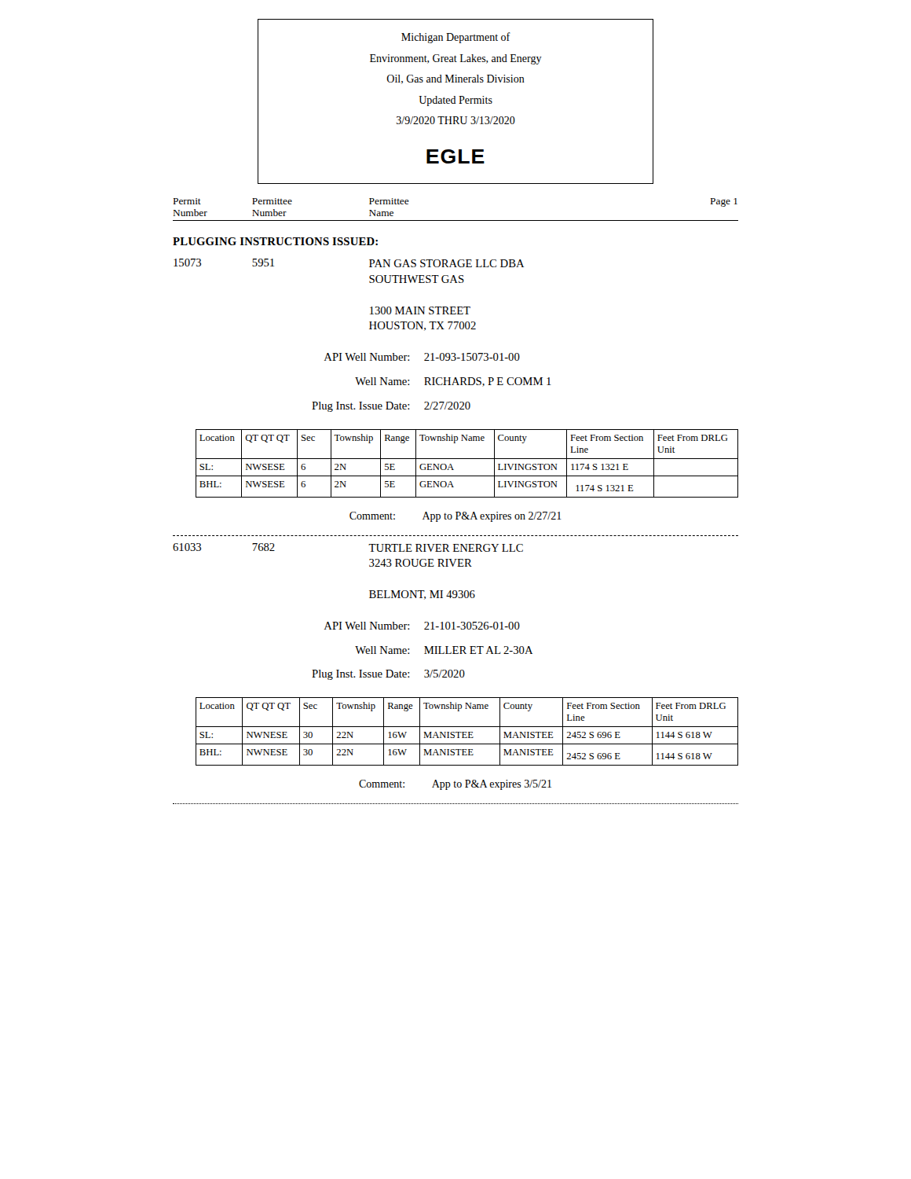Michigan Department of
Environment, Great Lakes, and Energy
Oil, Gas and Minerals Division
Updated Permits
3/9/2020 THRU 3/13/2020
EGLE
Permit
Number
Permittee
Number
Permittee
Name
Page 1
PLUGGING INSTRUCTIONS ISSUED:
15073
5951
PAN GAS STORAGE LLC DBA
SOUTHWEST GAS
1300 MAIN STREET
HOUSTON, TX 77002
API Well Number:
21-093-15073-01-00
Well Name:
RICHARDS, P E COMM 1
Plug Inst. Issue Date:
2/27/2020
| Location | QT QT QT | Sec | Township | Range | Township Name | County | Feet From Section Line | Feet From DRLG Unit |
| --- | --- | --- | --- | --- | --- | --- | --- | --- |
| SL: | NWSESE | 6 | 2N | 5E | GENOA | LIVINGSTON | 1174 S 1321 E | |
| BHL: | NWSESE | 6 | 2N | 5E | GENOA | LIVINGSTON | 1174 S 1321 E | |
Comment: App to P&A expires on 2/27/21
61033
7682
TURTLE RIVER ENERGY LLC
3243 ROUGE RIVER
BELMONT, MI 49306
API Well Number:
21-101-30526-01-00
Well Name:
MILLER ET AL 2-30A
Plug Inst. Issue Date:
3/5/2020
| Location | QT QT QT | Sec | Township | Range | Township Name | County | Feet From Section Line | Feet From DRLG Unit |
| --- | --- | --- | --- | --- | --- | --- | --- | --- |
| SL: | NWNESE | 30 | 22N | 16W | MANISTEE | MANISTEE | 2452 S 696 E | 1144 S 618 W |
| BHL: | NWNESE | 30 | 22N | 16W | MANISTEE | MANISTEE | 2452 S 696 E | 1144 S 618 W |
Comment: App to P&A expires 3/5/21